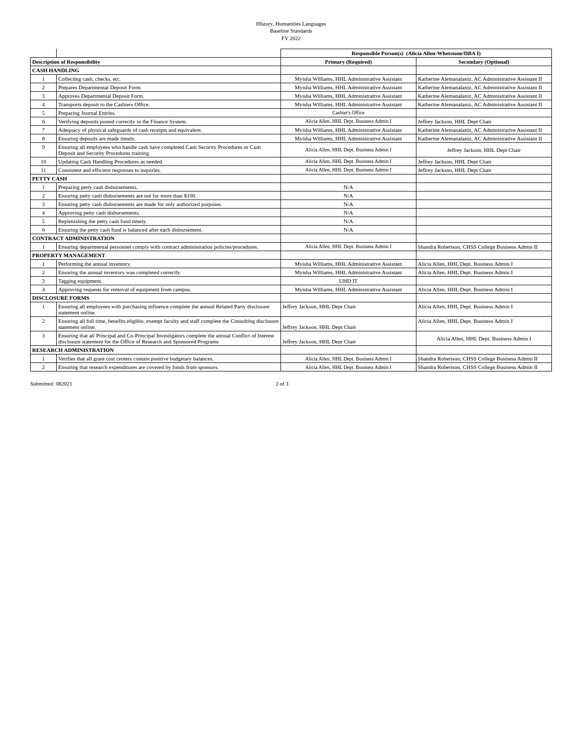HIstory, Humanities Languages
Baseline Standards
FY 2022
| | | Responsible Person(s) (Alicia Allen-Whetstone/DBA I) |
| Description of Responsibility | Primary (Required) | Secondary (Optional) |
| CASH HANDLING | | |
| 1 | Collecting cash, checks, etc. | Myisha Williams, HHL Administrative Assistant | Katherine Alemanalaniz, AC Administrative Assistant II |
| 2 | Prepares Departmental Deposit Form. | Myisha Williams, HHL Administrative Assistant | Katherine Alemanalaniz, AC Administrative Assistant II |
| 3 | Approves Departmental Deposit Form. | Myisha Williams, HHL Administrative Assistant | Katherine Alemanalaniz, AC Administrative Assistant II |
| 4 | Transports deposit to the Cashiers Office. | Myisha Williams, HHL Administrative Assistant | Katherine Alemanalaniz, AC Administrative Assistant II |
| 5 | Preparing Journal Entries. | Cashier's Office | |
| 6 | Verifying deposits posted correctly in the Finance System. | Alicia Allen, HHL Dept. Business Admin I | Jeffrey Jackson, HHL Dept Chair |
| 7 | Adequacy of physical safeguards of cash receipts and equivalent. | Myisha Williams, HHL Administrative Assistant | Katherine Alemanalaniz, AC Administrative Assistant II |
| 8 | Ensuring deposits are made timely. | Myisha Williams, HHL Administrative Assistant | Katherine Alemanalaniz, AC Administrative Assistant II |
| 9 | Ensuring all employees who handle cash have completed Cash Security Procedures or Cash Deposit and Security Procedures training. | Alicia Allen, HHL Dept. Business Admin I | Jeffrey Jackson, HHL Dept Chair |
| 10 | Updating Cash Handling Procedures as needed. | Alicia Allen, HHL Dept. Business Admin I | Jeffrey Jackson, HHL Dept Chair |
| 11 | Consistent and efficient responses to inquiries. | Alicia Allen, HHL Dept. Business Admin I | Jeffrey Jackson, HHL Dept Chair |
| PETTY CASH | | |
| 1 | Preparing petty cash disbursements. | N/A | |
| 2 | Ensuring petty cash disbursements are not for more than $100. | N/A | |
| 3 | Ensuring petty cash disbursements are made for only authorized purposes. | N/A | |
| 4 | Approving petty cash disbursements. | N/A | |
| 5 | Replenishing the petty cash fund timely. | N/A | |
| 6 | Ensuring the petty cash fund is balanced after each disbursement. | N/A | |
| CONTRACT ADMINISTRATION | | |
| 1 | Ensuring departmental personnel comply with contract administration policies/procedures. | Alicia Allen, HHL Dept. Business Admin I | Shandra Robertson, CHSS College Business Admin II |
| PROPERTY MANAGEMENT | | |
| 1 | Performing the annual inventory. | Myisha Williams, HHL Administrative Assistant | Alicia Allen, HHL Dept. Business Admin I |
| 2 | Ensuring the annual inventory was completed correctly. | Myisha Williams, HHL Administrative Assistant | Alicia Allen, HHL Dept. Business Admin I |
| 3 | Tagging equipment. | UHD IT | |
| 4 | Approving requests for removal of equipment from campus. | Myisha Williams, HHL Administrative Assistant | Alicia Allen, HHL Dept. Business Admin I |
| DISCLOSURE FORMS | | |
| 1 | Ensuring all employees with purchasing influence complete the annual Related Party disclosure statement online. | Jeffrey Jackson, HHL Dept Chair | Alicia Allen, HHL Dept. Business Admin I |
| 2 | Ensuring all full time, benefits eligible, exempt faculty and staff complete the Consulting disclosure statement online. | Jeffrey Jackson, HHL Dept Chair | Alicia Allen, HHL Dept. Business Admin I |
| 3 | Ensuring that all Principal and Co-Principal Investigators complete the annual Conflict of Interest disclosure statement for the Office of Research and Sponsored Programs | Jeffrey Jackson, HHL Dept Chair | Alicia Allen, HHL Dept. Business Admin I |
| RESEARCH ADMINISTRATION | | |
| 1 | Verifies that all grant cost centers contain positive budgetary balances. | Alicia Allen, HHL Dept. Business Admin I | Shandra Robertson, CHSS College Business Admin II |
| 2 | Ensuring that research expenditures are covered by funds from sponsors. | Alicia Allen, HHL Dept. Business Admin I | Shandra Robertson, CHSS College Business Admin II |
Submitted: 082021 2 of 3